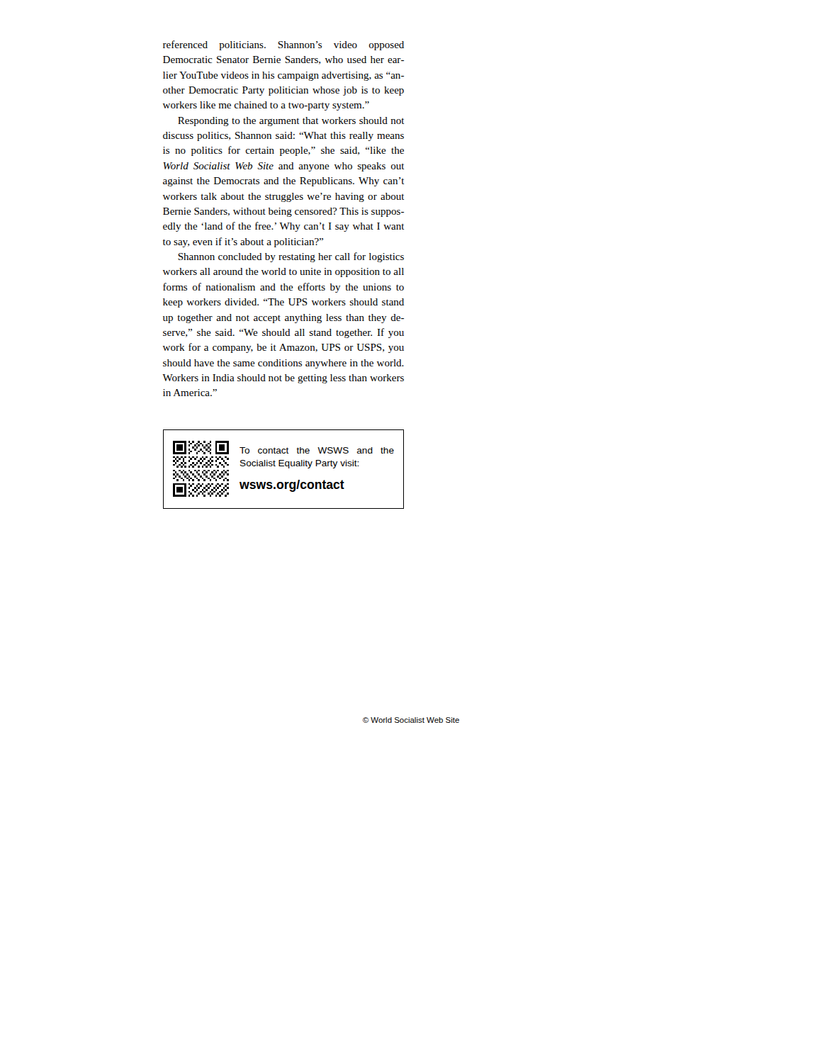referenced politicians. Shannon’s video opposed Democratic Senator Bernie Sanders, who used her earlier YouTube videos in his campaign advertising, as “another Democratic Party politician whose job is to keep workers like me chained to a two-party system.”
Responding to the argument that workers should not discuss politics, Shannon said: “What this really means is no politics for certain people,” she said, “like the World Socialist Web Site and anyone who speaks out against the Democrats and the Republicans. Why can’t workers talk about the struggles we’re having or about Bernie Sanders, without being censored? This is supposedly the ‘land of the free.’ Why can’t I say what I want to say, even if it’s about a politician?”
Shannon concluded by restating her call for logistics workers all around the world to unite in opposition to all forms of nationalism and the efforts by the unions to keep workers divided. “The UPS workers should stand up together and not accept anything less than they deserve,” she said. “We should all stand together. If you work for a company, be it Amazon, UPS or USPS, you should have the same conditions anywhere in the world. Workers in India should not be getting less than workers in America.”
To contact the WSWS and the Socialist Equality Party visit: wsws.org/contact
© World Socialist Web Site